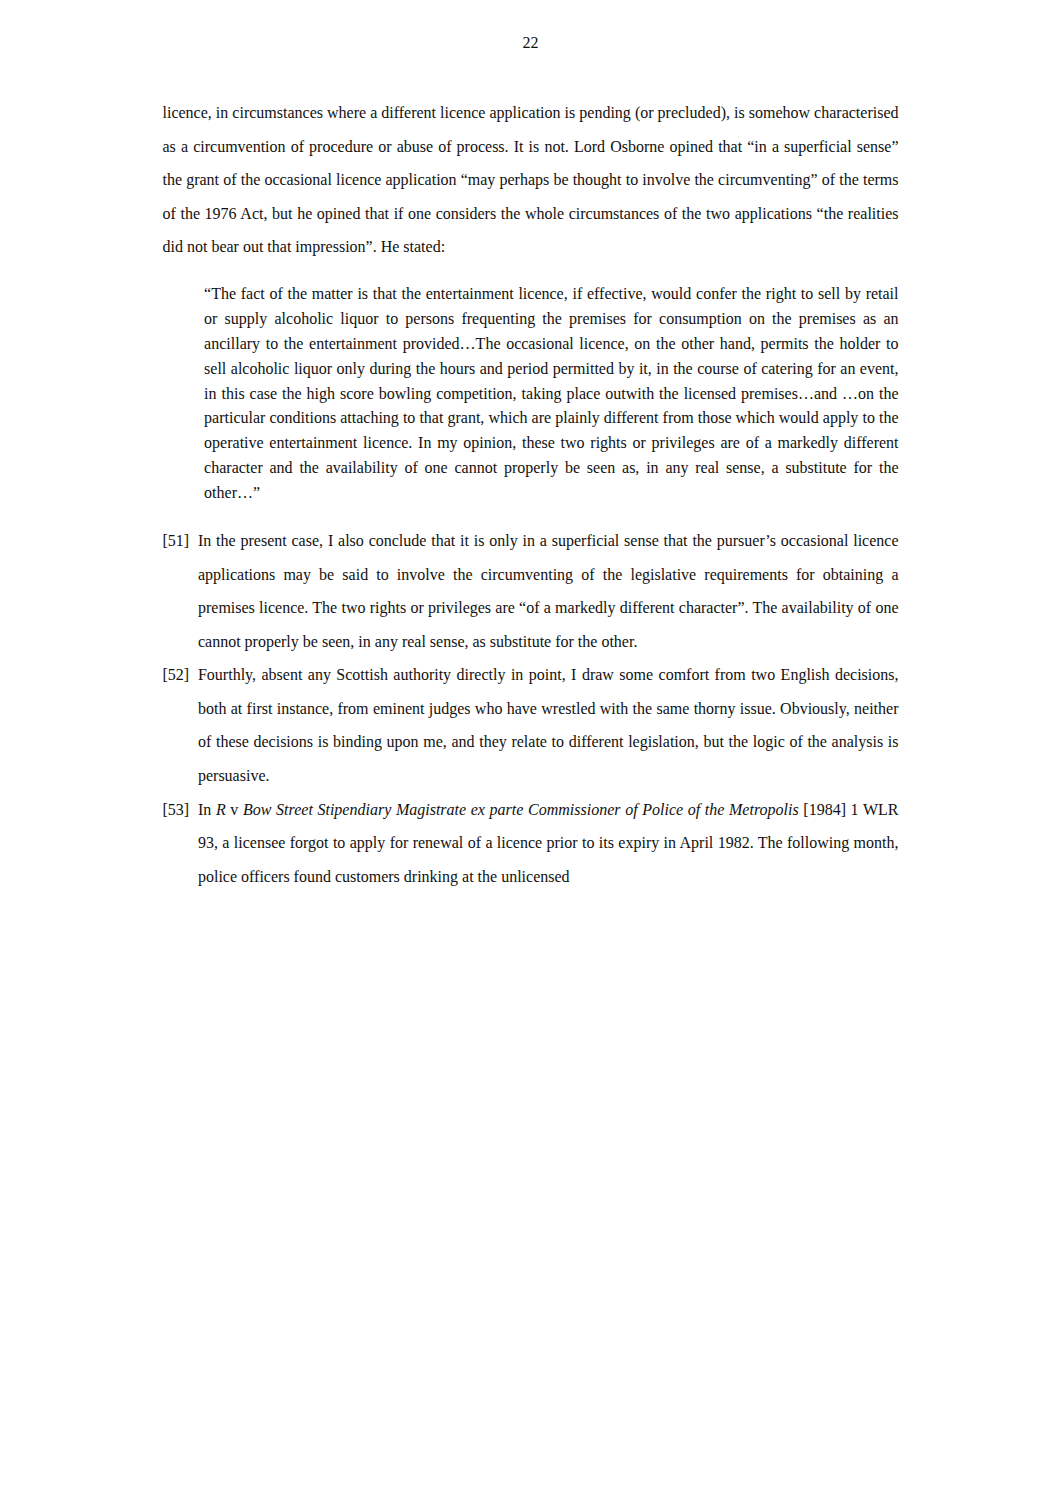22
licence, in circumstances where a different licence application is pending (or precluded), is somehow characterised as a circumvention of procedure or abuse of process. It is not. Lord Osborne opined that “in a superficial sense” the grant of the occasional licence application “may perhaps be thought to involve the circumventing” of the terms of the 1976 Act, but he opined that if one considers the whole circumstances of the two applications “the realities did not bear out that impression”. He stated:
“The fact of the matter is that the entertainment licence, if effective, would confer the right to sell by retail or supply alcoholic liquor to persons frequenting the premises for consumption on the premises as an ancillary to the entertainment provided…The occasional licence, on the other hand, permits the holder to sell alcoholic liquor only during the hours and period permitted by it, in the course of catering for an event, in this case the high score bowling competition, taking place outwith the licensed premises…and …on the particular conditions attaching to that grant, which are plainly different from those which would apply to the operative entertainment licence. In my opinion, these two rights or privileges are of a markedly different character and the availability of one cannot properly be seen as, in any real sense, a substitute for the other…”
[51] In the present case, I also conclude that it is only in a superficial sense that the pursuer’s occasional licence applications may be said to involve the circumventing of the legislative requirements for obtaining a premises licence. The two rights or privileges are “of a markedly different character”. The availability of one cannot properly be seen, in any real sense, as substitute for the other.
[52] Fourthly, absent any Scottish authority directly in point, I draw some comfort from two English decisions, both at first instance, from eminent judges who have wrestled with the same thorny issue. Obviously, neither of these decisions is binding upon me, and they relate to different legislation, but the logic of the analysis is persuasive.
[53] In R v Bow Street Stipendiary Magistrate ex parte Commissioner of Police of the Metropolis [1984] 1 WLR 93, a licensee forgot to apply for renewal of a licence prior to its expiry in April 1982. The following month, police officers found customers drinking at the unlicensed